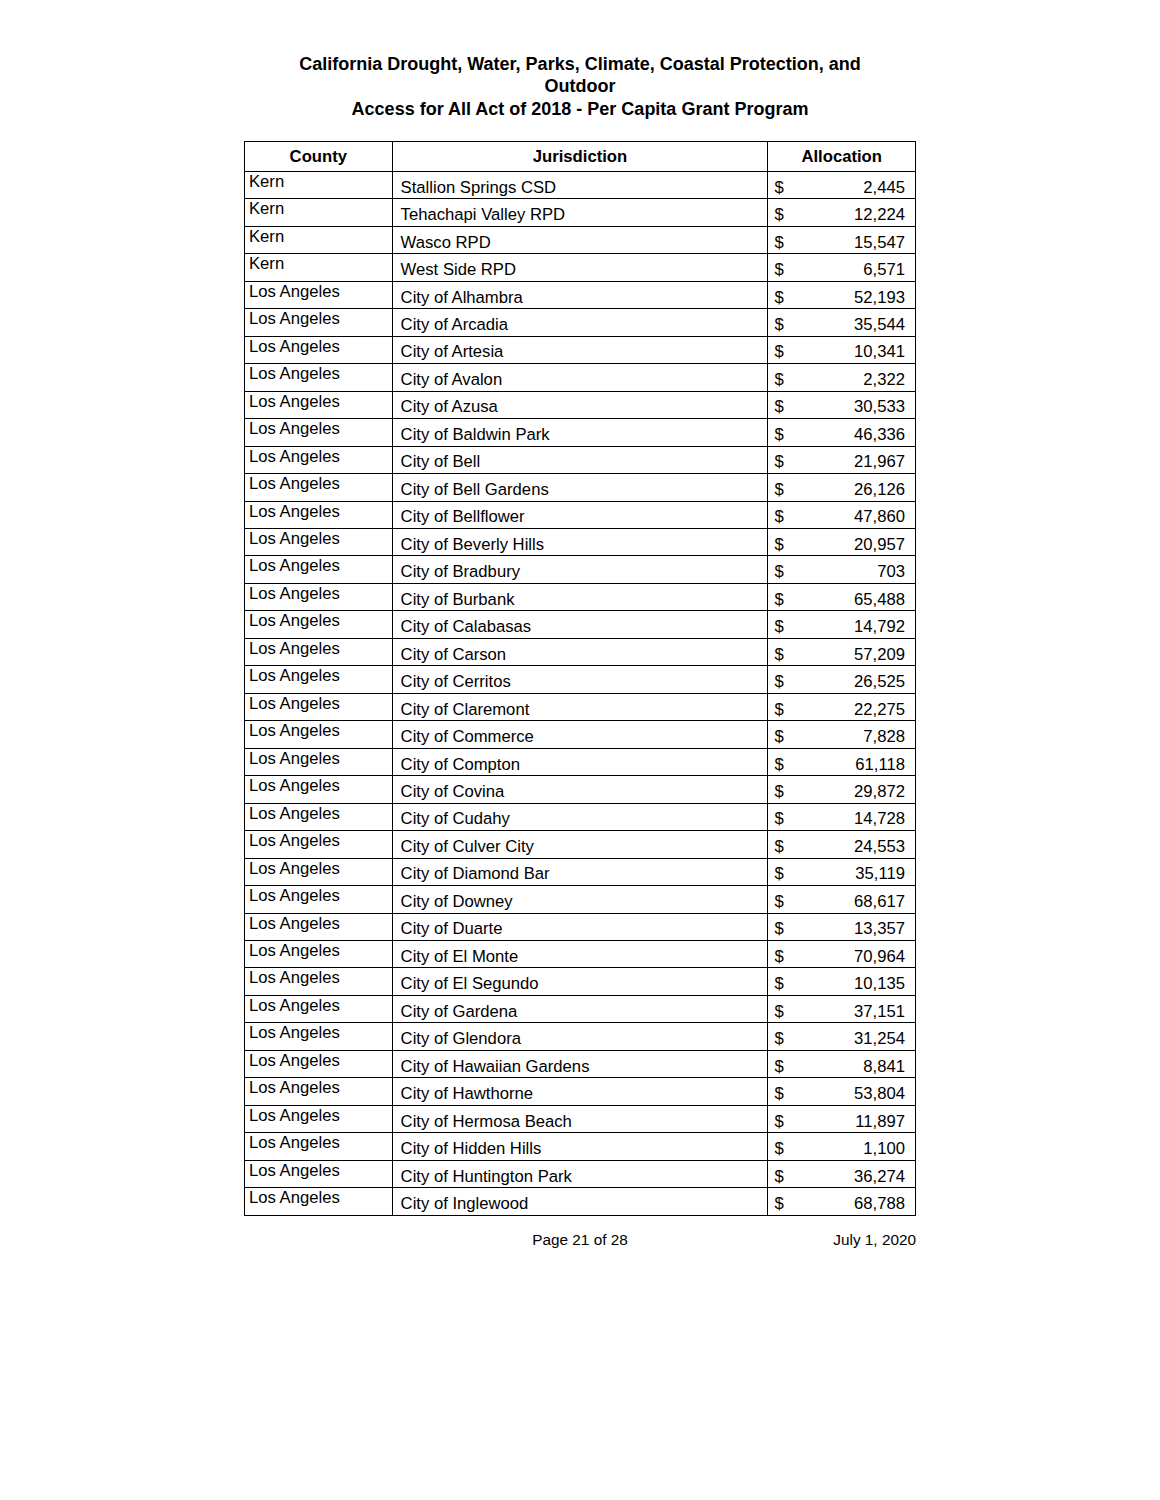California Drought, Water, Parks, Climate, Coastal Protection, and Outdoor
Access for All Act of 2018 - Per Capita Grant Program
| County | Jurisdiction | Allocation |
| --- | --- | --- |
| Kern | Stallion Springs CSD | $ 2,445 |
| Kern | Tehachapi Valley RPD | $ 12,224 |
| Kern | Wasco RPD | $ 15,547 |
| Kern | West Side RPD | $ 6,571 |
| Los Angeles | City of Alhambra | $ 52,193 |
| Los Angeles | City of Arcadia | $ 35,544 |
| Los Angeles | City of Artesia | $ 10,341 |
| Los Angeles | City of Avalon | $ 2,322 |
| Los Angeles | City of Azusa | $ 30,533 |
| Los Angeles | City of Baldwin Park | $ 46,336 |
| Los Angeles | City of Bell | $ 21,967 |
| Los Angeles | City of Bell Gardens | $ 26,126 |
| Los Angeles | City of Bellflower | $ 47,860 |
| Los Angeles | City of Beverly Hills | $ 20,957 |
| Los Angeles | City of Bradbury | $ 703 |
| Los Angeles | City of Burbank | $ 65,488 |
| Los Angeles | City of Calabasas | $ 14,792 |
| Los Angeles | City of Carson | $ 57,209 |
| Los Angeles | City of Cerritos | $ 26,525 |
| Los Angeles | City of Claremont | $ 22,275 |
| Los Angeles | City of Commerce | $ 7,828 |
| Los Angeles | City of Compton | $ 61,118 |
| Los Angeles | City of Covina | $ 29,872 |
| Los Angeles | City of Cudahy | $ 14,728 |
| Los Angeles | City of Culver City | $ 24,553 |
| Los Angeles | City of Diamond Bar | $ 35,119 |
| Los Angeles | City of Downey | $ 68,617 |
| Los Angeles | City of Duarte | $ 13,357 |
| Los Angeles | City of El Monte | $ 70,964 |
| Los Angeles | City of El Segundo | $ 10,135 |
| Los Angeles | City of Gardena | $ 37,151 |
| Los Angeles | City of Glendora | $ 31,254 |
| Los Angeles | City of Hawaiian Gardens | $ 8,841 |
| Los Angeles | City of Hawthorne | $ 53,804 |
| Los Angeles | City of Hermosa Beach | $ 11,897 |
| Los Angeles | City of Hidden Hills | $ 1,100 |
| Los Angeles | City of Huntington Park | $ 36,274 |
| Los Angeles | City of Inglewood | $ 68,788 |
Page 21 of 28
July 1, 2020